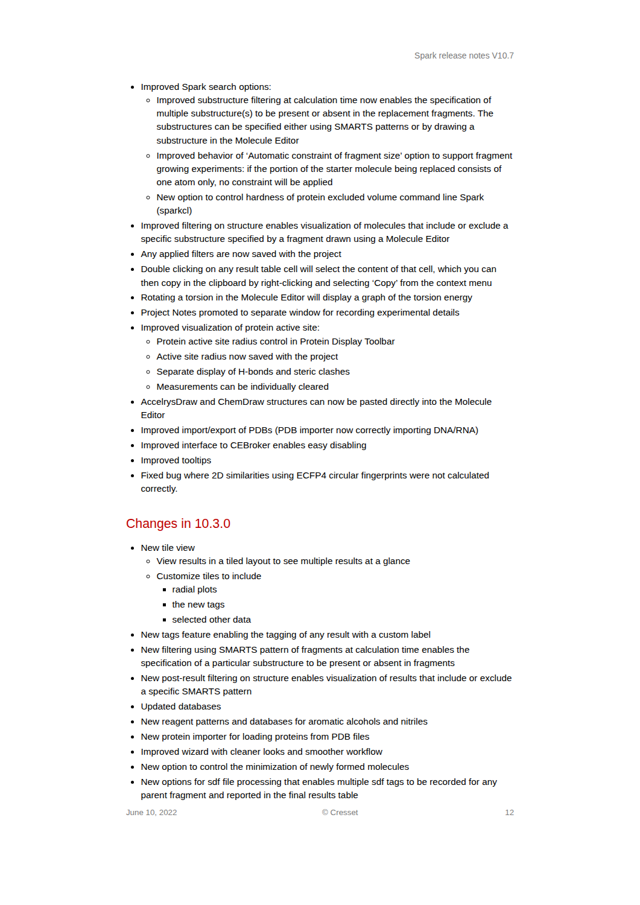Spark release notes V10.7
Improved Spark search options:
Improved substructure filtering at calculation time now enables the specification of multiple substructure(s) to be present or absent in the replacement fragments. The substructures can be specified either using SMARTS patterns or by drawing a substructure in the Molecule Editor
Improved behavior of ‘Automatic constraint of fragment size’ option to support fragment growing experiments: if the portion of the starter molecule being replaced consists of one atom only, no constraint will be applied
New option to control hardness of protein excluded volume command line Spark (sparkcl)
Improved filtering on structure enables visualization of molecules that include or exclude a specific substructure specified by a fragment drawn using a Molecule Editor
Any applied filters are now saved with the project
Double clicking on any result table cell will select the content of that cell, which you can then copy in the clipboard by right-clicking and selecting ‘Copy’ from the context menu
Rotating a torsion in the Molecule Editor will display a graph of the torsion energy
Project Notes promoted to separate window for recording experimental details
Improved visualization of protein active site:
Protein active site radius control in Protein Display Toolbar
Active site radius now saved with the project
Separate display of H-bonds and steric clashes
Measurements can be individually cleared
AccelrysDraw and ChemDraw structures can now be pasted directly into the Molecule Editor
Improved import/export of PDBs (PDB importer now correctly importing DNA/RNA)
Improved interface to CEBroker enables easy disabling
Improved tooltips
Fixed bug where 2D similarities using ECFP4 circular fingerprints were not calculated correctly.
Changes in 10.3.0
New tile view
View results in a tiled layout to see multiple results at a glance
Customize tiles to include
radial plots
the new tags
selected other data
New tags feature enabling the tagging of any result with a custom label
New filtering using SMARTS pattern of fragments at calculation time enables the specification of a particular substructure to be present or absent in fragments
New post-result filtering on structure enables visualization of results that include or exclude a specific SMARTS pattern
Updated databases
New reagent patterns and databases for aromatic alcohols and nitriles
New protein importer for loading proteins from PDB files
Improved wizard with cleaner looks and smoother workflow
New option to control the minimization of newly formed molecules
New options for sdf file processing that enables multiple sdf tags to be recorded for any parent fragment and reported in the final results table
June 10, 2022
© Cresset
12